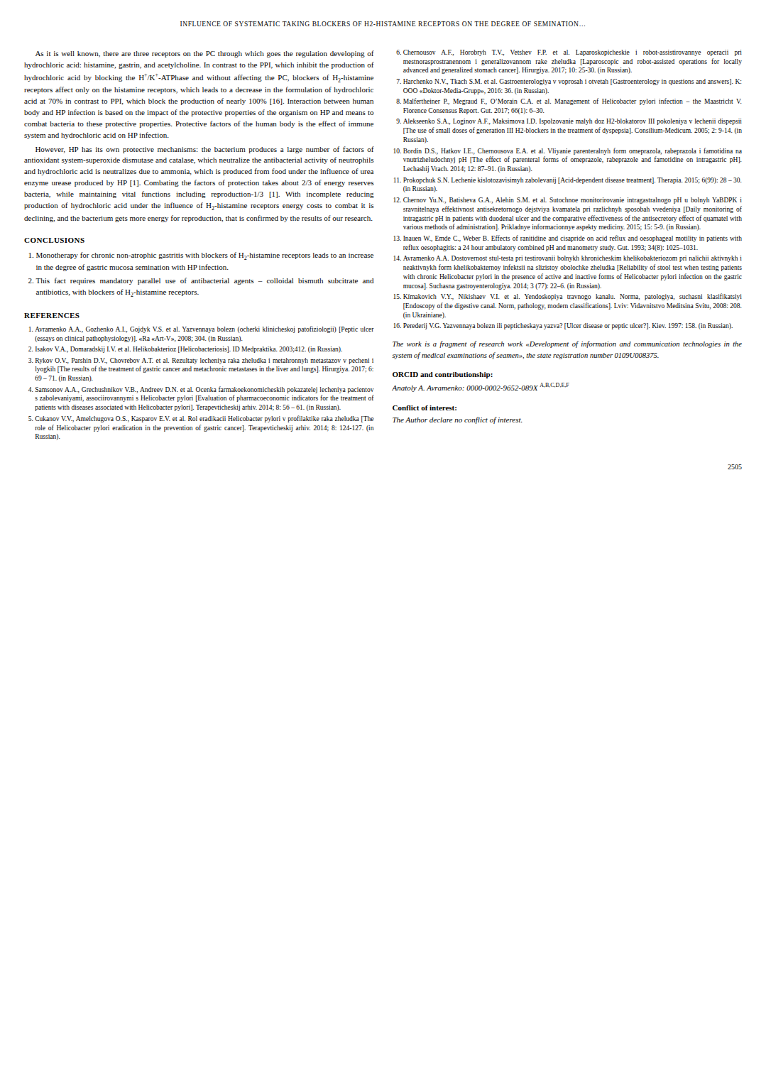Influence of systematic taking blockers of H2-histamine receptors on the degree of semination…
As it is well known, there are three receptors on the PC through which goes the regulation developing of hydrochloric acid: histamine, gastrin, and acetylcholine. In contrast to the PPI, which inhibit the production of hydrochloric acid by blocking the H+/K+-ATPhase and without affecting the PC, blockers of H2-histamine receptors affect only on the histamine receptors, which leads to a decrease in the formulation of hydrochloric acid at 70% in contrast to PPI, which block the production of nearly 100% [16]. Interaction between human body and HP infection is based on the impact of the protective properties of the organism on HP and means to combat bacteria to these protective properties. Protective factors of the human body is the effect of immune system and hydrochloric acid on HP infection.
However, HP has its own protective mechanisms: the bacterium produces a large number of factors of antioxidant system-superoxide dismutase and catalase, which neutralize the antibacterial activity of neutrophils and hydrochloric acid is neutralizes due to ammonia, which is produced from food under the influence of urea enzyme urease produced by HP [1]. Combating the factors of protection takes about 2/3 of energy reserves bacteria, while maintaining vital functions including reproduction-1/3 [1]. With incomplete reducing production of hydrochloric acid under the influence of H2-histamine receptors energy costs to combat it is declining, and the bacterium gets more energy for reproduction, that is confirmed by the results of our research.
Conclusions
Monotherapy for chronic non-atrophic gastritis with blockers of H2-histamine receptors leads to an increase in the degree of gastric mucosa semination with HP infection.
This fact requires mandatory parallel use of antibacterial agents – colloidal bismuth subcitrate and antibiotics, with blockers of H2-histamine receptors.
References
Avramenko A.A., Gozhenko A.I., Gojdyk V.S. et al. Yazvennaya bolezn (ocherki klinicheskoj patofiziologii) [Peptic ulcer (essays on clinical pathophysiology)]. «Ra «Art-V», 2008; 304. (in Russian).
Isakov V.A., Domaradskij I.V. et al. Helikobakterioz [Helicobacteriosis]. ID Medpraktika. 2003;412. (in Russian).
Rykov O.V., Parshin D.V., Chovrebov A.T. et al. Rezultaty lecheniya raka zheludka i metahronnyh metastazov v pecheni i lyogkih [The results of the treatment of gastric cancer and metachronic metastases in the liver and lungs]. Hirurgiya. 2017; 6: 69 – 71. (in Russian).
Samsonov A.A., Grechushnikov V.B., Andreev D.N. et al. Ocenka farmakoekonomicheskih pokazatelej lecheniya pacientov s zabolevaniyami, associirovannymi s Helicobacter pylori [Evaluation of pharmacoeconomic indicators for the treatment of patients with diseases associated with Helicobacter pylori]. Terapevticheskij arhiv. 2014; 8: 56 – 61. (in Russian).
Cukanov V.V., Amelchugova O.S., Kasparov E.V. et al. Rol eradikacii Helicobacter pylori v profilaktike raka zheludka [The role of Helicobacter pylori eradication in the prevention of gastric cancer]. Terapevticheskij arhiv. 2014; 8: 124-127. (in Russian).
Chernousov A.F., Horobryh T.V., Vetshev F.P. et al. Laparoskopicheskie i robot-assistirovannye operacii pri mestnorasprostranennom i generalizovannom rake zheludka [Laparoscopic and robot-assisted operations for locally advanced and generalized stomach cancer]. Hirurgiya. 2017; 10: 25-30. (in Russian).
Harchenko N.V., Tkach S.M. et al. Gastroenterologiya v voprosah i otvetah [Gastroenterology in questions and answers]. K: OOO «Doktor-Media-Grupp», 2016: 36. (in Russian).
Malfertheiner P., Megraud F., O’Morain C.A. et al. Management of Helicobacter pylori infection – the Maastricht V. Florence Consensus Report. Gut. 2017; 66(1): 6–30.
Alekseenko S.A., Loginov A.F., Maksimova I.D. Ispolzovanie malyh doz H2-blokatorov III pokoleniya v lechenii dispepsii [The use of small doses of generation III H2-blockers in the treatment of dyspepsia]. Consilium-Medicum. 2005; 2: 9-14. (in Russian).
Bordin D.S., Hatkov I.E., Chernousova E.A. et al. Vliyanie parenteralnyh form omeprazola, rabeprazola i famotidina na vnutrizheludochnyj pH [The effect of parenteral forms of omeprazole, rabeprazole and famotidine on intragastric pH]. Lechashij Vrach. 2014; 12: 87–91. (in Russian).
Prokopchuk S.N. Lechenie kislotozavisimyh zabolevanij [Acid-dependent disease treatment]. Therapia. 2015; 6(99): 28 – 30. (in Russian).
Chernov Yu.N., Batisheva G.A., Alehin S.M. et al. Sutochnoe monitorirovanie intragastralnogo pH u bolnyh YaBDPK i sravnitelnaya effektivnost antisekretornogo dejstviya kvamatela pri razlichnyh sposobah vvedeniya [Daily monitoring of intragastric pH in patients with duodenal ulcer and the comparative effectiveness of the antisecretory effect of quamatel with various methods of administration]. Prikladnye informacionnye aspekty mediciny. 2015; 15: 5-9. (in Russian).
Inauen W., Emde C., Weber B. Effects of ranitidine and cisapride on acid reflux and oesophageal motility in patients with reflux oesophagitis: a 24 hour ambulatory combined pH and manometry study. Gut. 1993; 34(8): 1025–1031.
Avramenko A.A. Dostovernost stul-testa pri testirovanii bolnykh khronicheskim khelikobakteriozom pri nalichii aktivnykh i neaktivnykh form khelikobakternoy infektsii na slizistoy obolochke zheludka [Reliability of stool test when testing patients with chronic Helicobacter pylori in the presence of active and inactive forms of Helicobacter pylori infection on the gastric mucosa]. Suchasna gastroyenterologíya. 2014; 3 (77): 22–6. (in Russian).
Kímakovich V.Y., Nikishaev V.I. et al. Yendoskopiya travnogo kanalu. Norma, patologiya, suchasni klasifikatsiyi [Endoscopy of the digestive canal. Norm, pathology, modern classifications]. Lviv: Vidavnitstvo Meditsina Svítu, 2008: 208. (in Ukrainiane).
Perederij V.G. Yazvennaya bolezn ili pepticheskaya yazva? [Ulcer disease or peptic ulcer?]. Kiev. 1997: 158. (in Russian).
The work is a fragment of research work «Development of information and communication technologies in the system of medical examinations of seamen», the state registration number 0109U008375.
ORCID and contributionship:
Anatoly A. Avramenko: 0000-0002-9652-089X A,B,C,D,E,F
Conflict of interest:
The Author declare no conflict of interest.
2505